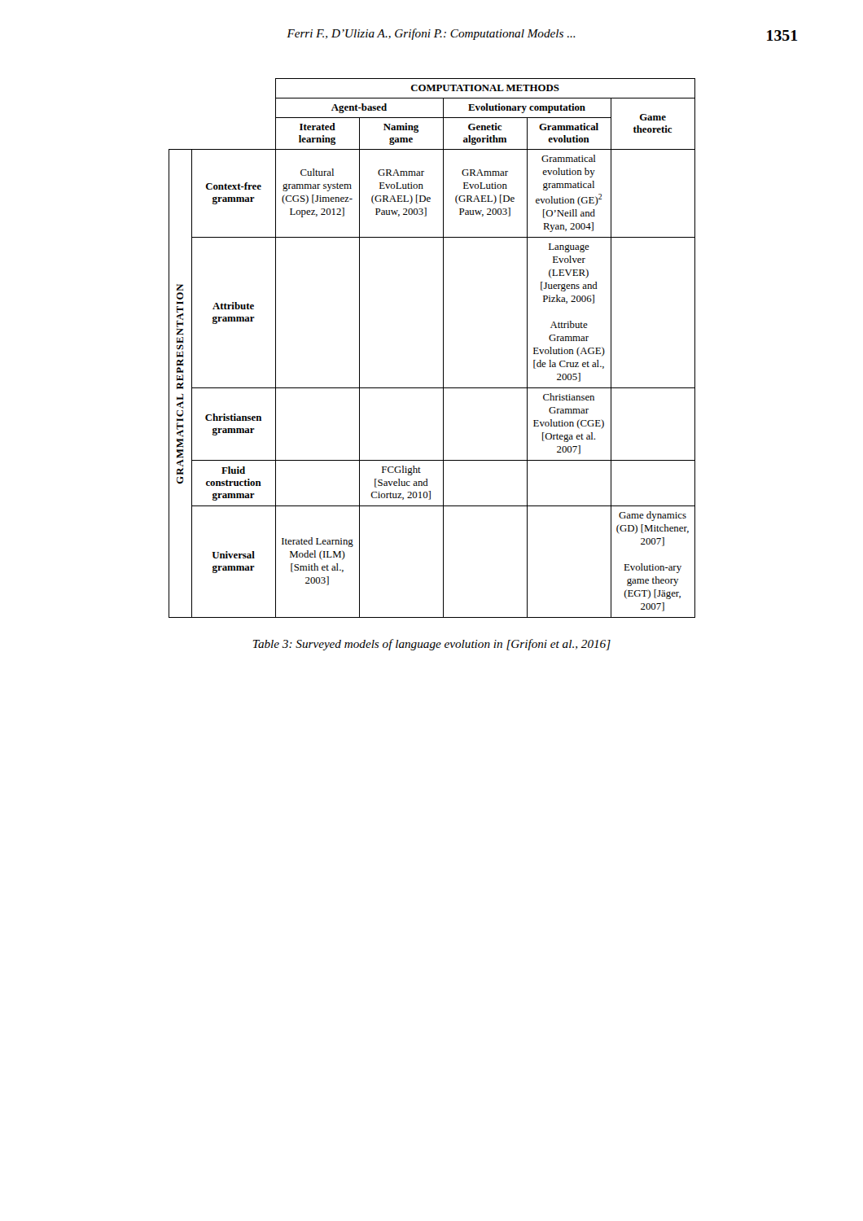Ferri F., D’Ulizia A., Grifoni P.: Computational Models ... 1351
| | | COMPUTATIONAL METHODS |
| --- | --- | --- |
| Agent-based | Evolutionary computation | Game theoretic |
| Iterated learning | Naming game | Genetic algorithm | Grammatical evolution |
| GRAMMATICAL REPRESENTATION | Context-free grammar | Cultural grammar system (CGS) [Jimenez-Lopez, 2012] | GRAmmar EvoLution (GRAEL) [De Pauw, 2003] | GRAmmar EvoLution (GRAEL) [De Pauw, 2003] | Grammatical evolution by grammatical evolution (GE) 2 [O’Neill and Ryan, 2004] | |
| Attribute grammar | | | | Language Evolver (LEVER) [Juergens and Pizka, 2006] Attribute Grammar Evolution (AGE) [de la Cruz et al., 2005] | |
| Christiansen grammar | | | | Christiansen Grammar Evolution (CGE) [Ortega et al. 2007] | |
| Fluid construction grammar | | FCGlight [Saveluc and Ciortuz, 2010] | | | |
| Universal grammar | Iterated Learning Model (ILM) [Smith et al., 2003] | | | | Game dynamics (GD) [Mitchener, 2007] Evolution-ary game theory (EGT) [Jäger, 2007] |
Table 3: Surveyed models of language evolution in [Grifoni et al., 2016]